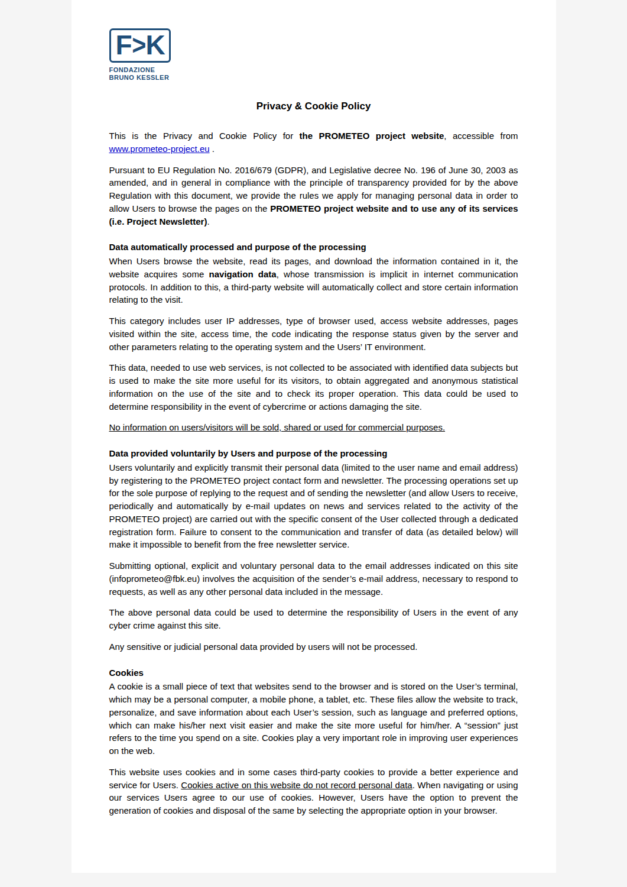F>K
FONDAZIONE
BRUNO KESSLER
Privacy & Cookie Policy
This is the Privacy and Cookie Policy for the PROMETEO project website, accessible from www.prometeo-project.eu .
Pursuant to EU Regulation No. 2016/679 (GDPR), and Legislative decree No. 196 of June 30, 2003 as amended, and in general in compliance with the principle of transparency provided for by the above Regulation with this document, we provide the rules we apply for managing personal data in order to allow Users to browse the pages on the PROMETEO project website and to use any of its services (i.e. Project Newsletter).
Data automatically processed and purpose of the processing
When Users browse the website, read its pages, and download the information contained in it, the website acquires some navigation data, whose transmission is implicit in internet communication protocols. In addition to this, a third-party website will automatically collect and store certain information relating to the visit.
This category includes user IP addresses, type of browser used, access website addresses, pages visited within the site, access time, the code indicating the response status given by the server and other parameters relating to the operating system and the Users’ IT environment.
This data, needed to use web services, is not collected to be associated with identified data subjects but is used to make the site more useful for its visitors, to obtain aggregated and anonymous statistical information on the use of the site and to check its proper operation. This data could be used to determine responsibility in the event of cybercrime or actions damaging the site.
No information on users/visitors will be sold, shared or used for commercial purposes.
Data provided voluntarily by Users and purpose of the processing
Users voluntarily and explicitly transmit their personal data (limited to the user name and email address) by registering to the PROMETEO project contact form and newsletter. The processing operations set up for the sole purpose of replying to the request and of sending the newsletter (and allow Users to receive, periodically and automatically by e-mail updates on news and services related to the activity of the PROMETEO project) are carried out with the specific consent of the User collected through a dedicated registration form. Failure to consent to the communication and transfer of data (as detailed below) will make it impossible to benefit from the free newsletter service.
Submitting optional, explicit and voluntary personal data to the email addresses indicated on this site (infoprometeo@fbk.eu) involves the acquisition of the sender’s e-mail address, necessary to respond to requests, as well as any other personal data included in the message.
The above personal data could be used to determine the responsibility of Users in the event of any cyber crime against this site.
Any sensitive or judicial personal data provided by users will not be processed.
Cookies
A cookie is a small piece of text that websites send to the browser and is stored on the User’s terminal, which may be a personal computer, a mobile phone, a tablet, etc. These files allow the website to track, personalize, and save information about each User’s session, such as language and preferred options, which can make his/her next visit easier and make the site more useful for him/her. A “session” just refers to the time you spend on a site. Cookies play a very important role in improving user experiences on the web.
This website uses cookies and in some cases third-party cookies to provide a better experience and service for Users. Cookies active on this website do not record personal data. When navigating or using our services Users agree to our use of cookies. However, Users have the option to prevent the generation of cookies and disposal of the same by selecting the appropriate option in your browser.